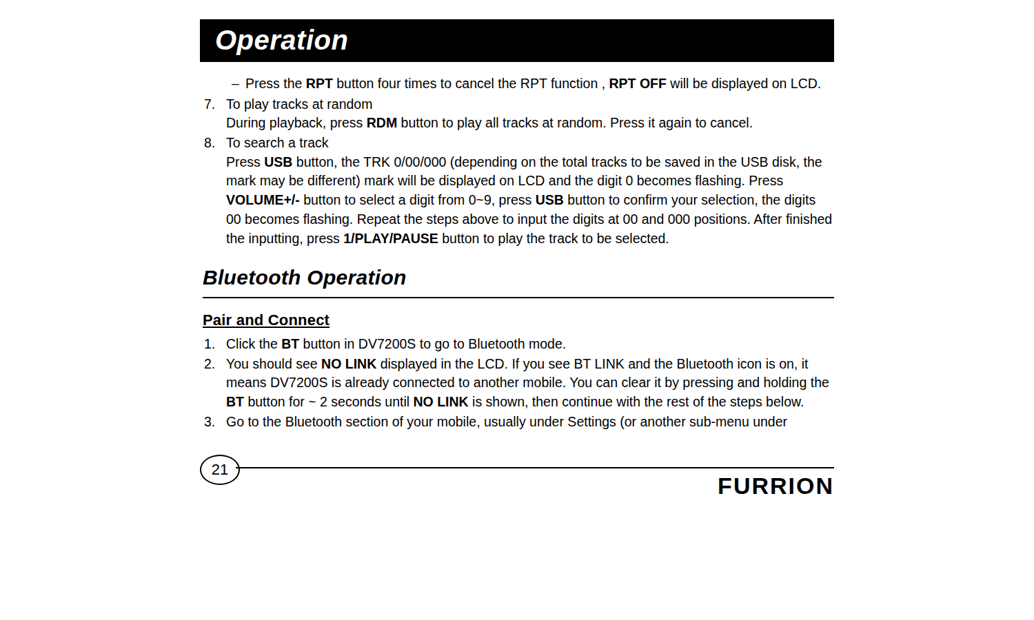Operation
– Press the RPT button four times to cancel the RPT function , RPT OFF will be displayed on LCD.
7. To play tracks at random During playback, press RDM button to play all tracks at random. Press it again to cancel.
8. To search a track Press USB button, the TRK 0/00/000 (depending on the total tracks to be saved in the USB disk, the mark may be different) mark will be displayed on LCD and the digit 0 becomes flashing. Press VOLUME+/- button to select a digit from 0~9, press USB button to confirm your selection, the digits 00 becomes flashing. Repeat the steps above to input the digits at 00 and 000 positions. After finished the inputting, press 1/PLAY/PAUSE button to play the track to be selected.
Bluetooth Operation
Pair and Connect
1. Click the BT button in DV7200S to go to Bluetooth mode.
2. You should see NO LINK displayed in the LCD. If you see BT LINK and the Bluetooth icon is on, it means DV7200S is already connected to another mobile. You can clear it by pressing and holding the BT button for ~ 2 seconds until NO LINK is shown, then continue with the rest of the steps below.
3. Go to the Bluetooth section of your mobile, usually under Settings (or another sub-menu under
21
FURRION